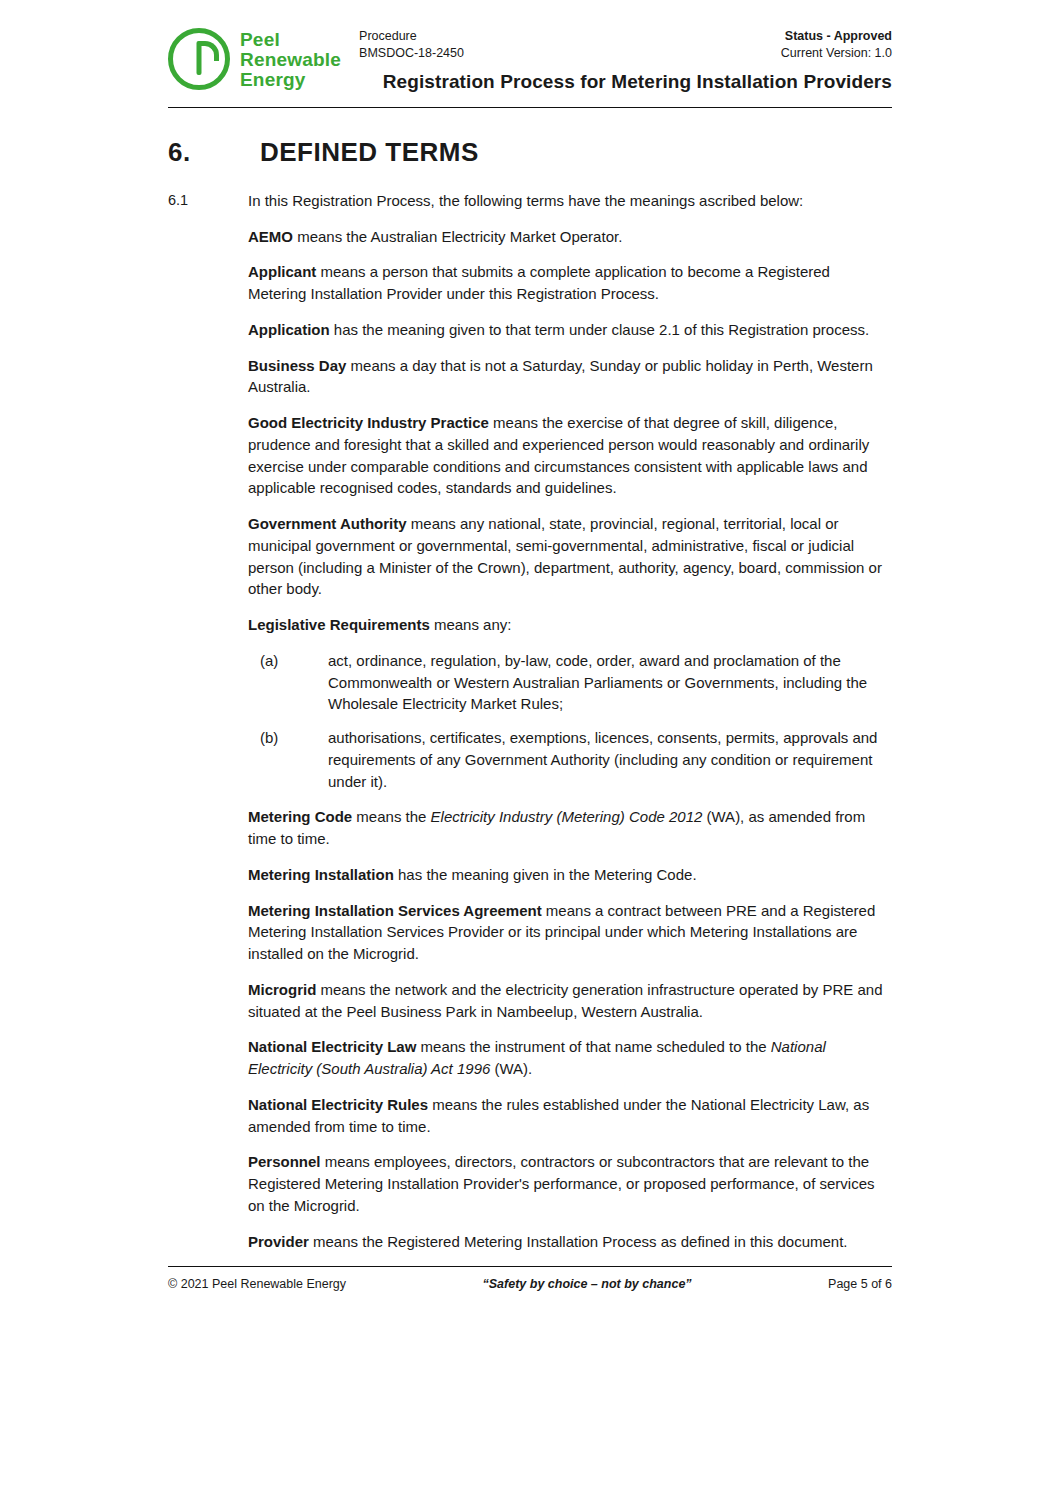Peel Renewable Energy
Procedure
BMSDOC-18-2450
Status - Approved
Current Version: 1.0
Registration Process for Metering Installation Providers
6. DEFINED TERMS
6.1
In this Registration Process, the following terms have the meanings ascribed below:
AEMO means the Australian Electricity Market Operator.
Applicant means a person that submits a complete application to become a Registered Metering Installation Provider under this Registration Process.
Application has the meaning given to that term under clause 2.1 of this Registration process.
Business Day means a day that is not a Saturday, Sunday or public holiday in Perth, Western Australia.
Good Electricity Industry Practice means the exercise of that degree of skill, diligence, prudence and foresight that a skilled and experienced person would reasonably and ordinarily exercise under comparable conditions and circumstances consistent with applicable laws and applicable recognised codes, standards and guidelines.
Government Authority means any national, state, provincial, regional, territorial, local or municipal government or governmental, semi-governmental, administrative, fiscal or judicial person (including a Minister of the Crown), department, authority, agency, board, commission or other body.
Legislative Requirements means any:
(a) act, ordinance, regulation, by-law, code, order, award and proclamation of the Commonwealth or Western Australian Parliaments or Governments, including the Wholesale Electricity Market Rules;
(b) authorisations, certificates, exemptions, licences, consents, permits, approvals and requirements of any Government Authority (including any condition or requirement under it).
Metering Code means the Electricity Industry (Metering) Code 2012 (WA), as amended from time to time.
Metering Installation has the meaning given in the Metering Code.
Metering Installation Services Agreement means a contract between PRE and a Registered Metering Installation Services Provider or its principal under which Metering Installations are installed on the Microgrid.
Microgrid means the network and the electricity generation infrastructure operated by PRE and situated at the Peel Business Park in Nambeelup, Western Australia.
National Electricity Law means the instrument of that name scheduled to the National Electricity (South Australia) Act 1996 (WA).
National Electricity Rules means the rules established under the National Electricity Law, as amended from time to time.
Personnel means employees, directors, contractors or subcontractors that are relevant to the Registered Metering Installation Provider's performance, or proposed performance, of services on the Microgrid.
Provider means the Registered Metering Installation Process as defined in this document.
© 2021 Peel Renewable Energy
“Safety by choice – not by chance”
Page 5 of 6